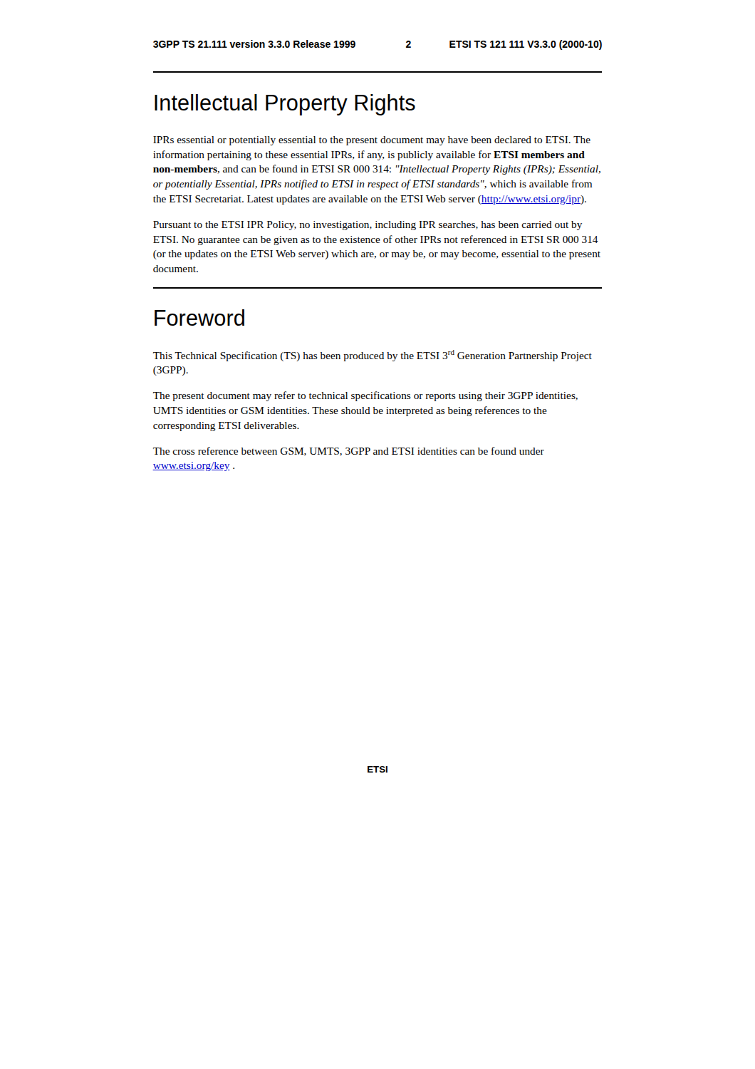3GPP TS 21.111 version 3.3.0 Release 1999
2
ETSI TS 121 111 V3.3.0 (2000-10)
Intellectual Property Rights
IPRs essential or potentially essential to the present document may have been declared to ETSI. The information pertaining to these essential IPRs, if any, is publicly available for ETSI members and non-members, and can be found in ETSI SR 000 314: "Intellectual Property Rights (IPRs); Essential, or potentially Essential, IPRs notified to ETSI in respect of ETSI standards", which is available from the ETSI Secretariat. Latest updates are available on the ETSI Web server (http://www.etsi.org/ipr).
Pursuant to the ETSI IPR Policy, no investigation, including IPR searches, has been carried out by ETSI. No guarantee can be given as to the existence of other IPRs not referenced in ETSI SR 000 314 (or the updates on the ETSI Web server) which are, or may be, or may become, essential to the present document.
Foreword
This Technical Specification (TS) has been produced by the ETSI 3rd Generation Partnership Project (3GPP).
The present document may refer to technical specifications or reports using their 3GPP identities, UMTS identities or GSM identities. These should be interpreted as being references to the corresponding ETSI deliverables.
The cross reference between GSM, UMTS, 3GPP and ETSI identities can be found under www.etsi.org/key .
ETSI